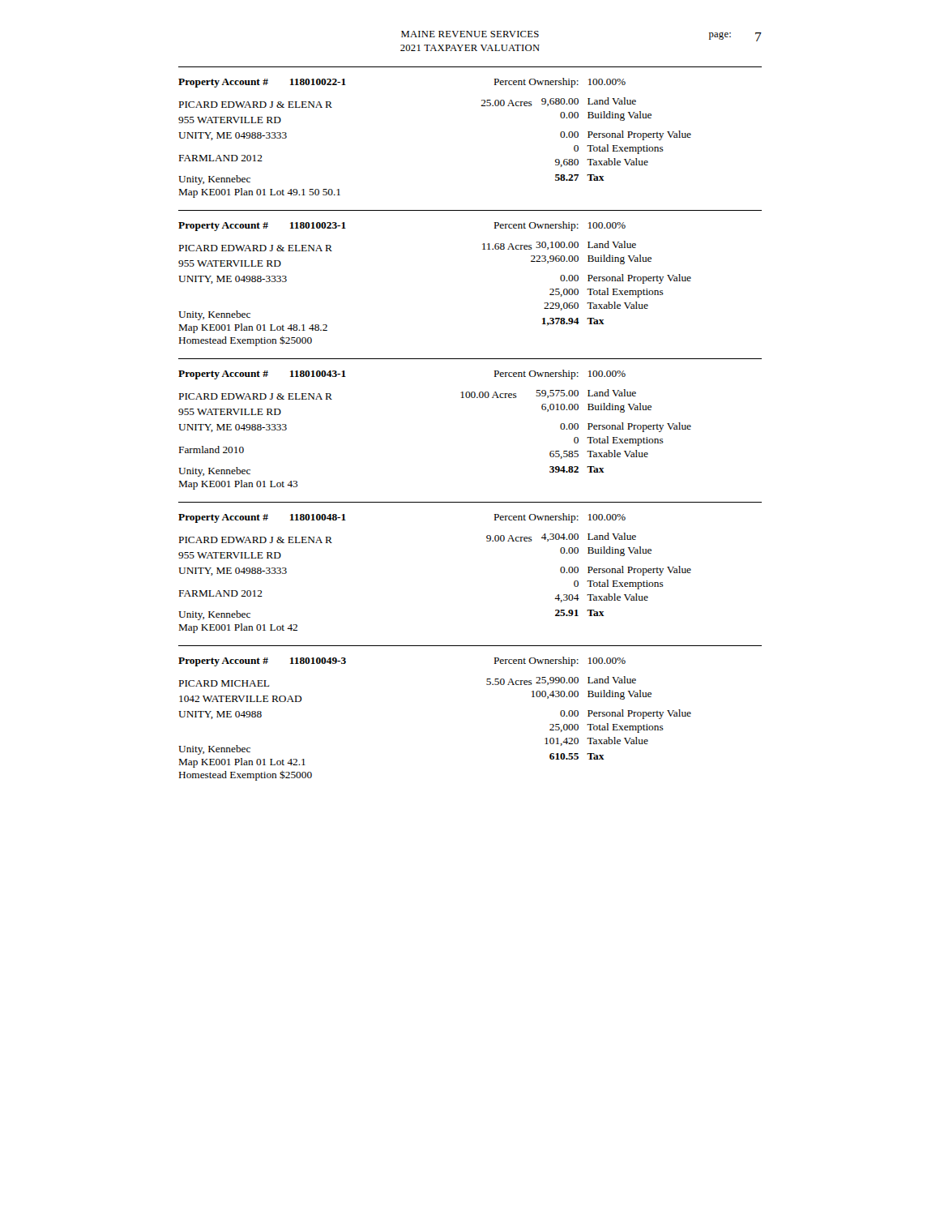page:7
MAINE REVENUE SERVICES
2021 TAXPAYER VALUATION
Property Account #118010022-1
PICARD EDWARD J & ELENA R
955 WATERVILLE RD
UNITY, ME 04988-3333
FARMLAND 2012
Unity, Kennebec
Map KE001 Plan 01 Lot 49.1 50 50.1
25.00 Acres
| Percent Ownership: | 100.00% |
| 9,680.00 | Land Value |
| 0.00 | Building Value |
| 0.00 | Personal Property Value |
| 0 | Total Exemptions |
| 9,680 | Taxable Value |
| 58.27 | Tax |
Property Account #118010023-1
PICARD EDWARD J & ELENA R
955 WATERVILLE RD
UNITY, ME 04988-3333
Unity, Kennebec
Map KE001 Plan 01 Lot 48.1 48.2
Homestead Exemption $25000
11.68 Acres
| Percent Ownership: | 100.00% |
| 30,100.00 | Land Value |
| 223,960.00 | Building Value |
| 0.00 | Personal Property Value |
| 25,000 | Total Exemptions |
| 229,060 | Taxable Value |
| 1,378.94 | Tax |
Property Account #118010043-1
PICARD EDWARD J & ELENA R
955 WATERVILLE RD
UNITY, ME 04988-3333
Farmland 2010
Unity, Kennebec
Map KE001 Plan 01 Lot 43
100.00 Acres
| Percent Ownership: | 100.00% |
| 59,575.00 | Land Value |
| 6,010.00 | Building Value |
| 0.00 | Personal Property Value |
| 0 | Total Exemptions |
| 65,585 | Taxable Value |
| 394.82 | Tax |
Property Account #118010048-1
PICARD EDWARD J & ELENA R
955 WATERVILLE RD
UNITY, ME 04988-3333
FARMLAND 2012
Unity, Kennebec
Map KE001 Plan 01 Lot 42
9.00 Acres
| Percent Ownership: | 100.00% |
| 4,304.00 | Land Value |
| 0.00 | Building Value |
| 0.00 | Personal Property Value |
| 0 | Total Exemptions |
| 4,304 | Taxable Value |
| 25.91 | Tax |
Property Account #118010049-3
PICARD MICHAEL
1042 WATERVILLE ROAD
UNITY, ME 04988
Unity, Kennebec
Map KE001 Plan 01 Lot 42.1
Homestead Exemption $25000
5.50 Acres
| Percent Ownership: | 100.00% |
| 25,990.00 | Land Value |
| 100,430.00 | Building Value |
| 0.00 | Personal Property Value |
| 25,000 | Total Exemptions |
| 101,420 | Taxable Value |
| 610.55 | Tax |